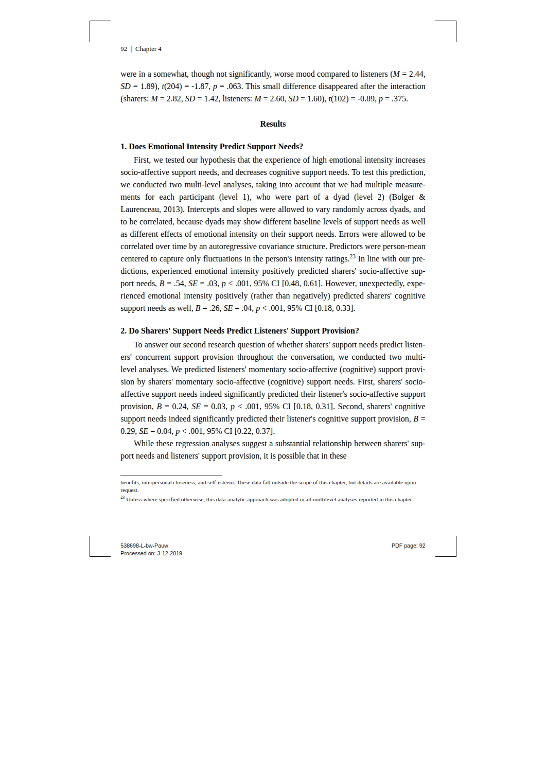92 | Chapter 4
were in a somewhat, though not significantly, worse mood compared to listeners (M = 2.44, SD = 1.89), t(204) = -1.87, p = .063. This small difference disappeared after the interaction (sharers: M = 2.82, SD = 1.42, listeners: M = 2.60, SD = 1.60), t(102) = -0.89, p = .375.
Results
1. Does Emotional Intensity Predict Support Needs?
First, we tested our hypothesis that the experience of high emotional intensity increases socio-affective support needs, and decreases cognitive support needs. To test this prediction, we conducted two multi-level analyses, taking into account that we had multiple measurements for each participant (level 1), who were part of a dyad (level 2) (Bolger & Laurenceau, 2013). Intercepts and slopes were allowed to vary randomly across dyads, and to be correlated, because dyads may show different baseline levels of support needs as well as different effects of emotional intensity on their support needs. Errors were allowed to be correlated over time by an autoregressive covariance structure. Predictors were person-mean centered to capture only fluctuations in the person's intensity ratings.23 In line with our predictions, experienced emotional intensity positively predicted sharers' socio-affective support needs, B = .54, SE = .03, p < .001, 95% CI [0.48, 0.61]. However, unexpectedly, experienced emotional intensity positively (rather than negatively) predicted sharers' cognitive support needs as well, B = .26, SE = .04, p < .001, 95% CI [0.18, 0.33].
2. Do Sharers' Support Needs Predict Listeners' Support Provision?
To answer our second research question of whether sharers' support needs predict listeners' concurrent support provision throughout the conversation, we conducted two multi-level analyses. We predicted listeners' momentary socio-affective (cognitive) support provision by sharers' momentary socio-affective (cognitive) support needs. First, sharers' socio-affective support needs indeed significantly predicted their listener's socio-affective support provision, B = 0.24, SE = 0.03, p < .001, 95% CI [0.18, 0.31]. Second, sharers' cognitive support needs indeed significantly predicted their listener's cognitive support provision, B = 0.29, SE = 0.04, p < .001, 95% CI [0.22, 0.37].
While these regression analyses suggest a substantial relationship between sharers' support needs and listeners' support provision, it is possible that in these
benefits, interpersonal closeness, and self-esteem. These data fall outside the scope of this chapter, but details are available upon request.
23 Unless where specified otherwise, this data-analytic approach was adopted in all multilevel analyses reported in this chapter.
538698-L-bw-Pauw
Processed on: 3-12-2019
PDF page: 92